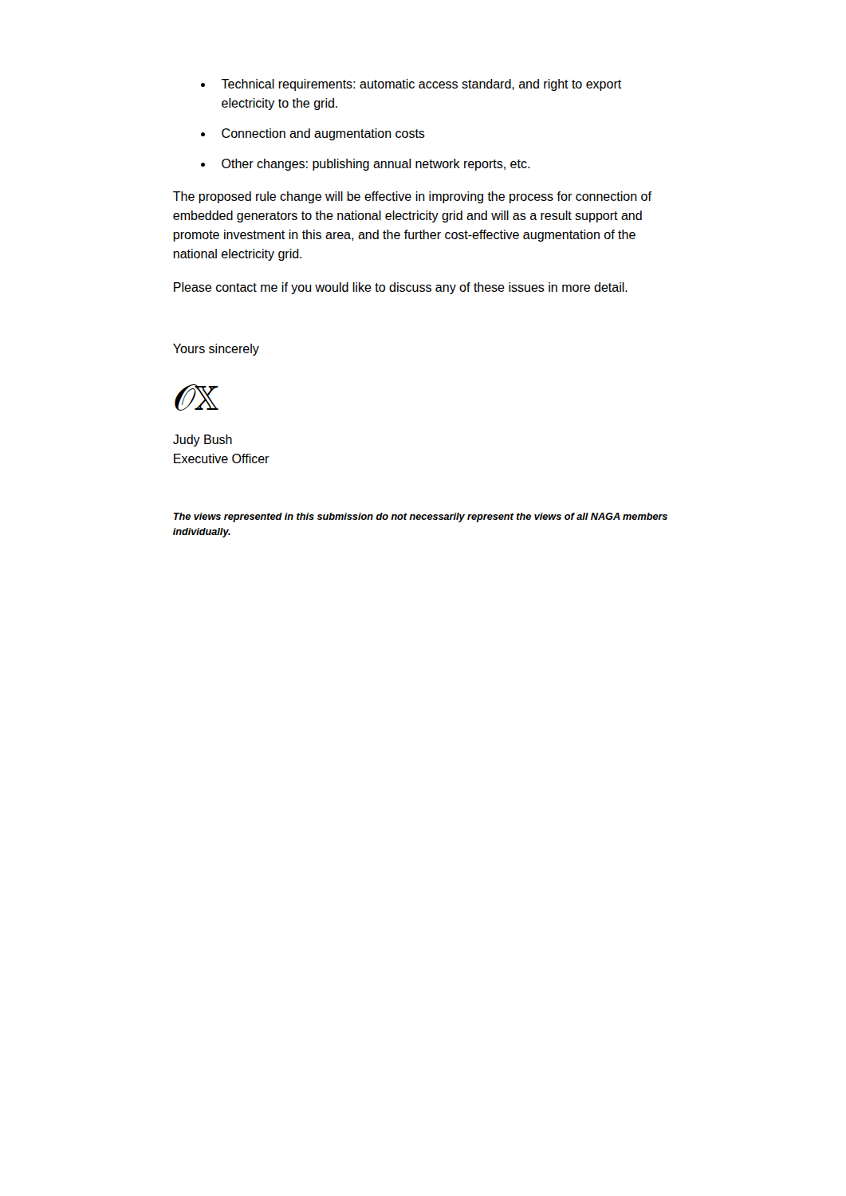Technical requirements: automatic access standard, and right to export electricity to the grid.
Connection and augmentation costs
Other changes: publishing annual network reports, etc.
The proposed rule change will be effective in improving the process for connection of embedded generators to the national electricity grid and will as a result support and promote investment in this area, and the further cost-effective augmentation of the national electricity grid.
Please contact me if you would like to discuss any of these issues in more detail.
Yours sincerely
𝒪𝕏
Judy Bush
Executive Officer
The views represented in this submission do not necessarily represent the views of all NAGA members individually.